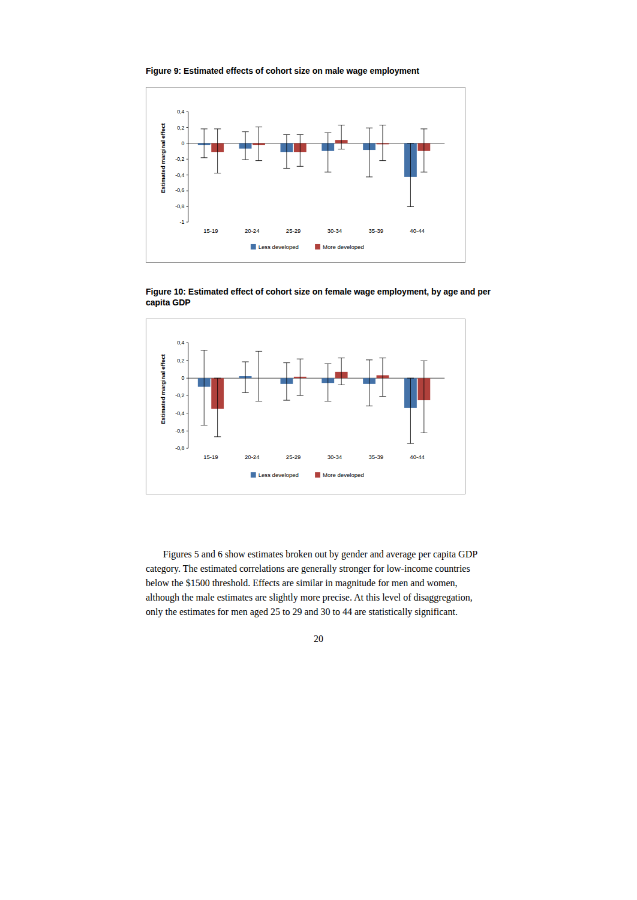Figure 9: Estimated effects of cohort size on male wage employment
Estimated marginal effect scale: y = 0.4 at 30px ; y = -1 at 260px => 230px for 1.4 units => 164.2857 px per unit 0,4 0,2 0 -0,2 -0,4 -0,6 -0,8 -1 15-19 20-24 25-29 30-34 35-39 40-44 Less developed More developed
Figure 10: Estimated effect of cohort size on female wage employment, by age and per capita GDP
Estimated marginal effect 0,4 0,2 0 -0,2 -0,4 -0,6 -0,8 15-19 20-24 25-29 30-34 35-39 40-44 Less developed More developed
Figures 5 and 6 show estimates broken out by gender and average per capita GDP category. The estimated correlations are generally stronger for low-income countries below the $1500 threshold. Effects are similar in magnitude for men and women, although the male estimates are slightly more precise. At this level of disaggregation, only the estimates for men aged 25 to 29 and 30 to 44 are statistically significant.
20